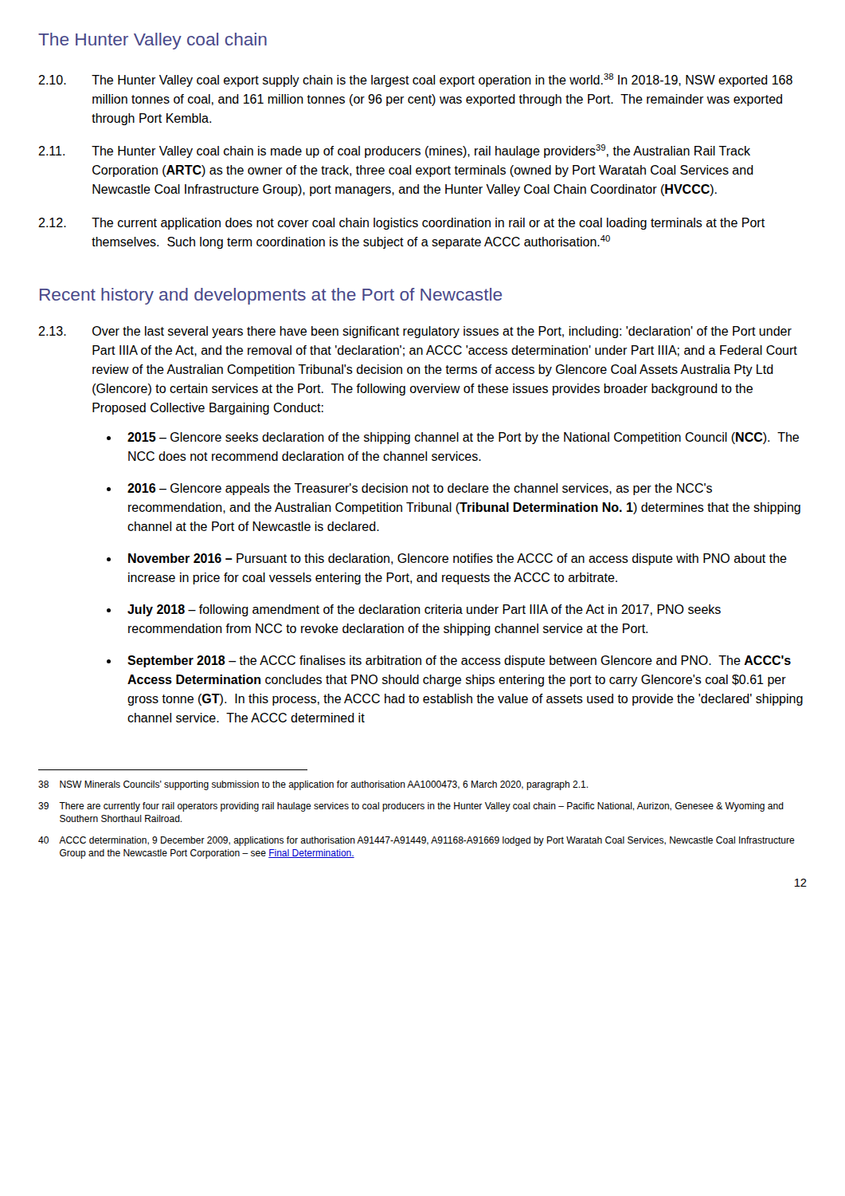The Hunter Valley coal chain
2.10.
The Hunter Valley coal export supply chain is the largest coal export operation in the world.38 In 2018-19, NSW exported 168 million tonnes of coal, and 161 million tonnes (or 96 per cent) was exported through the Port. The remainder was exported through Port Kembla.
2.11.
The Hunter Valley coal chain is made up of coal producers (mines), rail haulage providers39, the Australian Rail Track Corporation (ARTC) as the owner of the track, three coal export terminals (owned by Port Waratah Coal Services and Newcastle Coal Infrastructure Group), port managers, and the Hunter Valley Coal Chain Coordinator (HVCCC).
2.12.
The current application does not cover coal chain logistics coordination in rail or at the coal loading terminals at the Port themselves. Such long term coordination is the subject of a separate ACCC authorisation.40
Recent history and developments at the Port of Newcastle
2.13.
Over the last several years there have been significant regulatory issues at the Port, including: 'declaration' of the Port under Part IIIA of the Act, and the removal of that 'declaration'; an ACCC 'access determination' under Part IIIA; and a Federal Court review of the Australian Competition Tribunal's decision on the terms of access by Glencore Coal Assets Australia Pty Ltd (Glencore) to certain services at the Port. The following overview of these issues provides broader background to the Proposed Collective Bargaining Conduct:
2015 – Glencore seeks declaration of the shipping channel at the Port by the National Competition Council (NCC). The NCC does not recommend declaration of the channel services.
2016 – Glencore appeals the Treasurer's decision not to declare the channel services, as per the NCC's recommendation, and the Australian Competition Tribunal (Tribunal Determination No. 1) determines that the shipping channel at the Port of Newcastle is declared.
November 2016 – Pursuant to this declaration, Glencore notifies the ACCC of an access dispute with PNO about the increase in price for coal vessels entering the Port, and requests the ACCC to arbitrate.
July 2018 – following amendment of the declaration criteria under Part IIIA of the Act in 2017, PNO seeks recommendation from NCC to revoke declaration of the shipping channel service at the Port.
September 2018 – the ACCC finalises its arbitration of the access dispute between Glencore and PNO. The ACCC's Access Determination concludes that PNO should charge ships entering the port to carry Glencore's coal $0.61 per gross tonne (GT). In this process, the ACCC had to establish the value of assets used to provide the 'declared' shipping channel service. The ACCC determined it
38
NSW Minerals Councils' supporting submission to the application for authorisation AA1000473, 6 March 2020, paragraph 2.1.
39
There are currently four rail operators providing rail haulage services to coal producers in the Hunter Valley coal chain – Pacific National, Aurizon, Genesee & Wyoming and Southern Shorthaul Railroad.
40
ACCC determination, 9 December 2009, applications for authorisation A91447-A91449, A91168-A91669 lodged by Port Waratah Coal Services, Newcastle Coal Infrastructure Group and the Newcastle Port Corporation – see Final Determination.
12